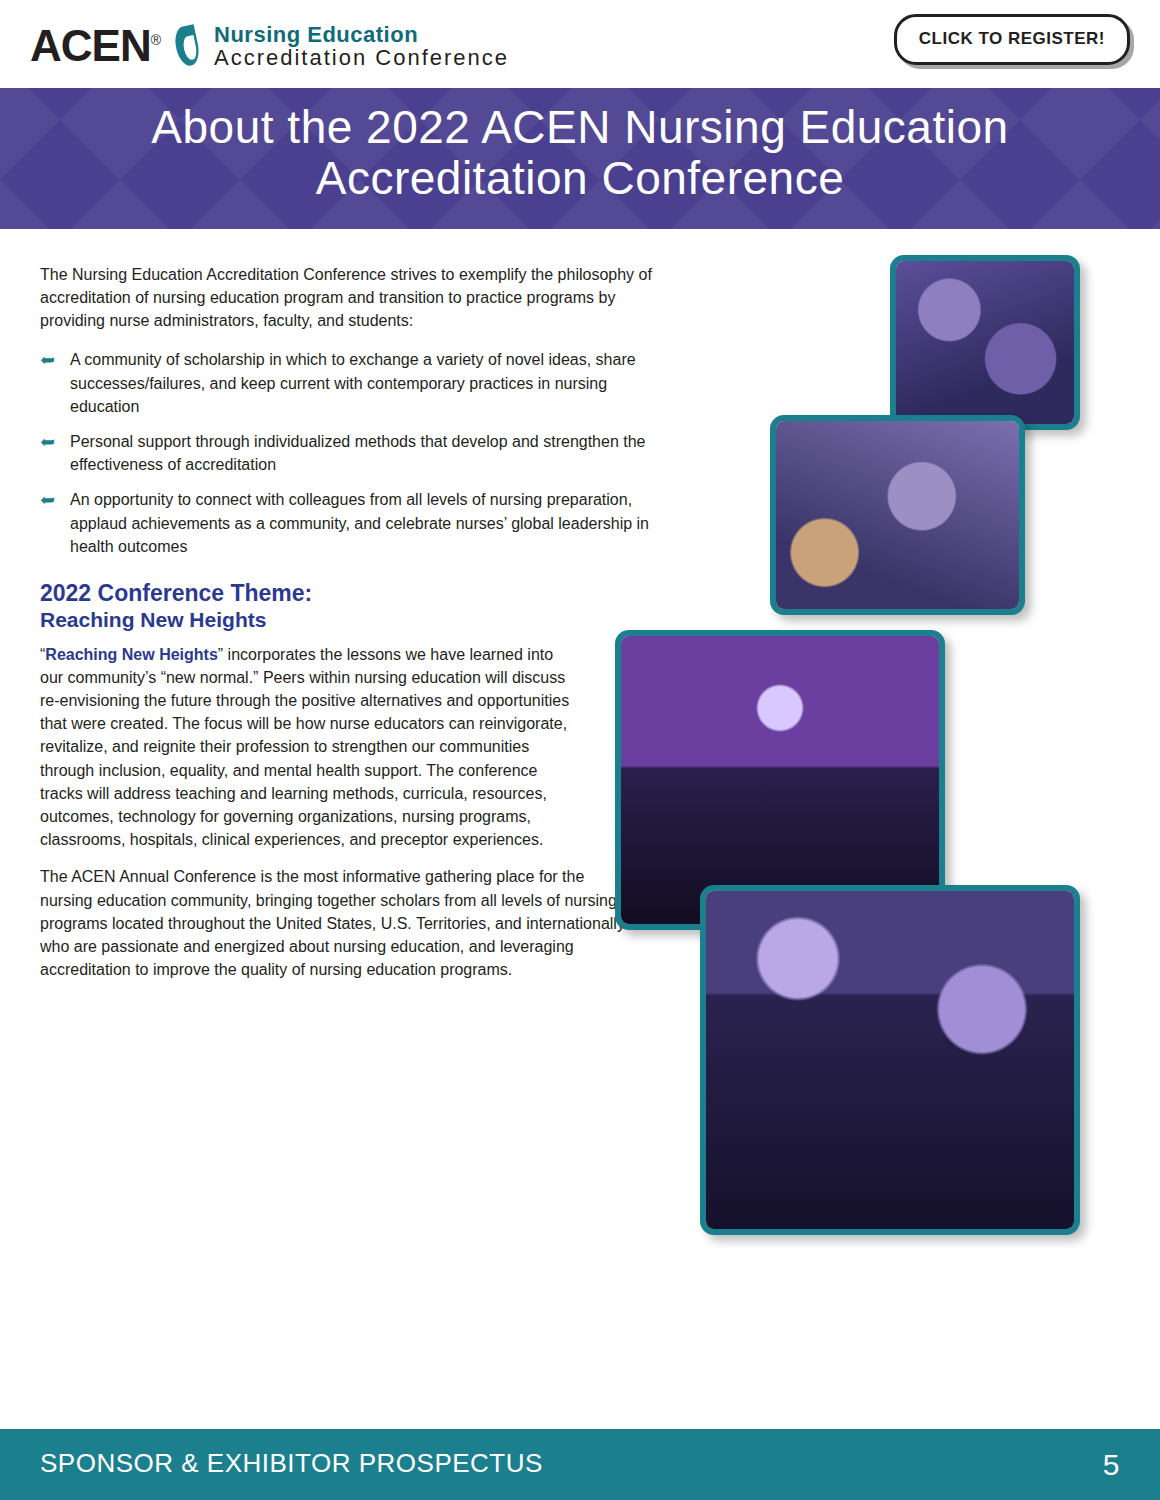ACEN®
Nursing Education
Accreditation Conference
CLICK TO REGISTER!
About the 2022 ACEN Nursing Education
Accreditation Conference
The Nursing Education Accreditation Conference strives to exemplify the philosophy of accreditation of nursing education program and transition to practice programs by providing nurse administrators, faculty, and students:
A community of scholarship in which to exchange a variety of novel ideas, share successes/failures, and keep current with contemporary practices in nursing education
Personal support through individualized methods that develop and strengthen the effectiveness of accreditation
An opportunity to connect with colleagues from all levels of nursing preparation, applaud achievements as a community, and celebrate nurses’ global leadership in health outcomes
2022 Conference Theme:Reaching New Heights
“Reaching New Heights” incorporates the lessons we have learned into our community’s “new normal.” Peers within nursing education will discuss re-envisioning the future through the positive alternatives and opportunities that were created. The focus will be how nurse educators can reinvigorate, revitalize, and reignite their profession to strengthen our communities through inclusion, equality, and mental health support. The conference tracks will address teaching and learning methods, curricula, resources, outcomes, technology for governing organizations, nursing programs, classrooms, hospitals, clinical experiences, and preceptor experiences.
The ACEN Annual Conference is the most informative gathering place for the nursing education community, bringing together scholars from all levels of nursing programs located throughout the United States, U.S. Territories, and internationally who are passionate and energized about nursing education, and leveraging accreditation to improve the quality of nursing education programs.
SPONSOR & EXHIBITOR PROSPECTUS
5